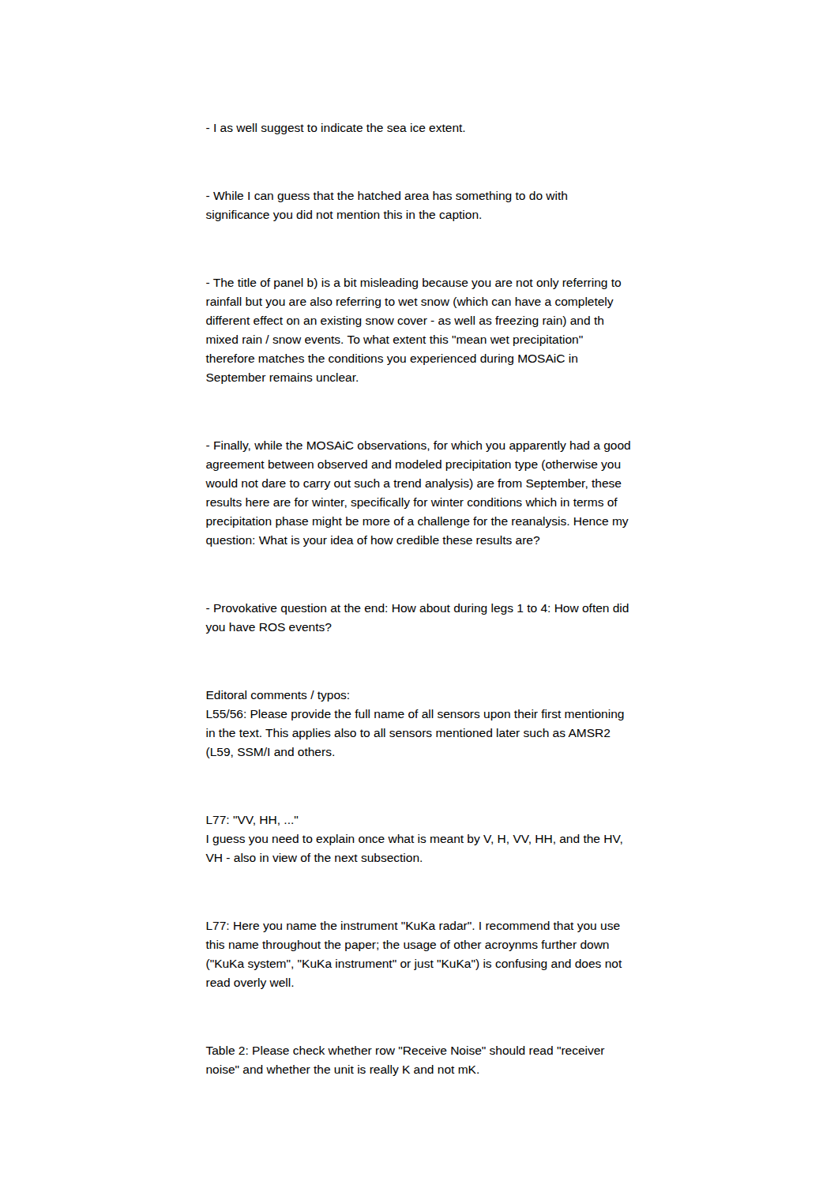- I as well suggest to indicate the sea ice extent.
- While I can guess that the hatched area has something to do with significance you did not mention this in the caption.
- The title of panel b) is a bit misleading because you are not only referring to rainfall but you are also referring to wet snow (which can have a completely different effect on an existing snow cover - as well as freezing rain) and th mixed rain / snow events. To what extent this "mean wet precipitation" therefore matches the conditions you experienced during MOSAiC in September remains unclear.
- Finally, while the MOSAiC observations, for which you apparently had a good agreement between observed and modeled precipitation type (otherwise you would not dare to carry out such a trend analysis) are from September, these results here are for winter, specifically for winter conditions which in terms of precipitation phase might be more of a challenge for the reanalysis. Hence my question: What is your idea of how credible these results are?
- Provokative question at the end: How about during legs 1 to 4: How often did you have ROS events?
Editoral comments / typos:
L55/56: Please provide the full name of all sensors upon their first mentioning in the text. This applies also to all sensors mentioned later such as AMSR2 (L59, SSM/I and others.
L77: "VV, HH, ..."
I guess you need to explain once what is meant by V, H, VV, HH, and the HV, VH - also in view of the next subsection.
L77: Here you name the instrument "KuKa radar". I recommend that you use this name throughout the paper; the usage of other acroynms further down ("KuKa system", "KuKa instrument" or just "KuKa") is confusing and does not read overly well.
Table 2: Please check whether row "Receive Noise" should read "receiver noise" and whether the unit is really K and not mK.